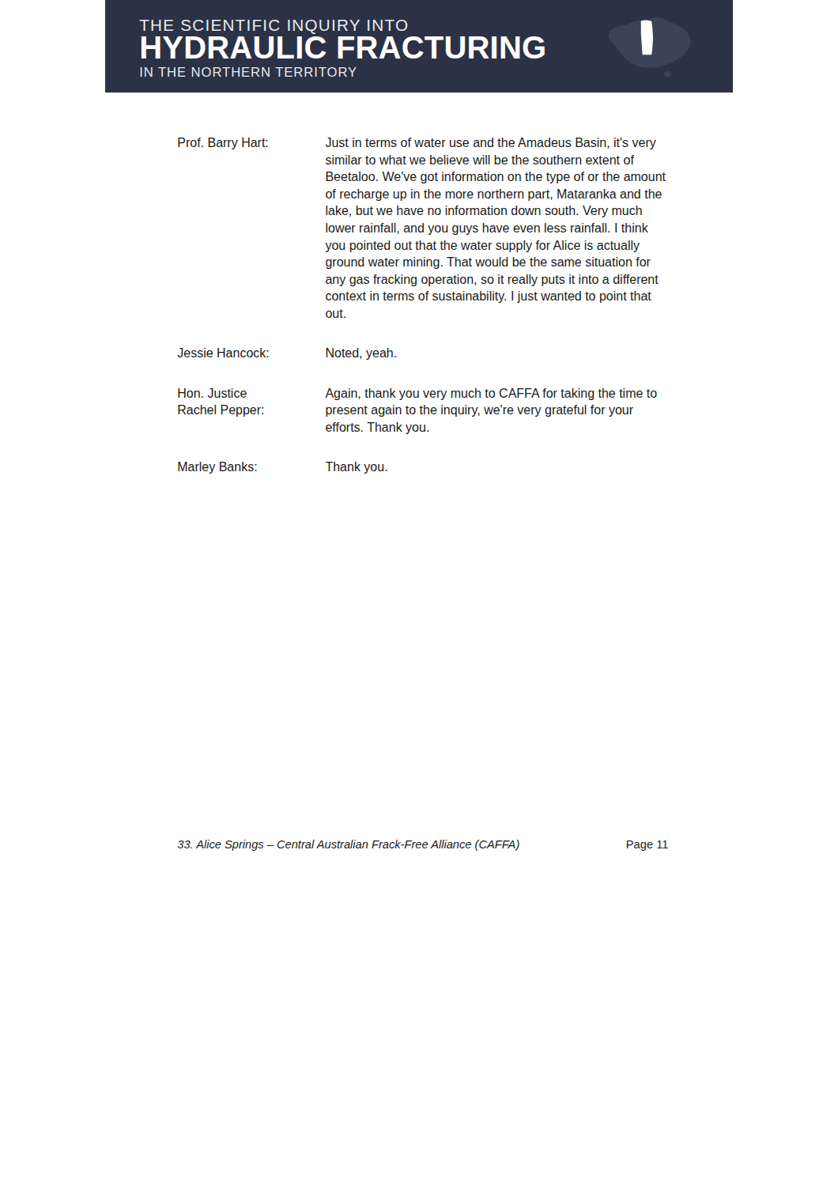The Scientific Inquiry into
Hydraulic Fracturing
in the Northern Territory
Prof. Barry Hart:
Just in terms of water use and the Amadeus Basin, it's very similar to what we believe will be the southern extent of Beetaloo. We've got information on the type of or the amount of recharge up in the more northern part, Mataranka and the lake, but we have no information down south. Very much lower rainfall, and you guys have even less rainfall. I think you pointed out that the water supply for Alice is actually ground water mining. That would be the same situation for any gas fracking operation, so it really puts it into a different context in terms of sustainability. I just wanted to point that out.
Jessie Hancock:
Noted, yeah.
Hon. Justice Rachel Pepper:
Again, thank you very much to CAFFA for taking the time to present again to the inquiry, we're very grateful for your efforts. Thank you.
Marley Banks:
Thank you.
33. Alice Springs – Central Australian Frack-Free Alliance (CAFFA)
Page 11